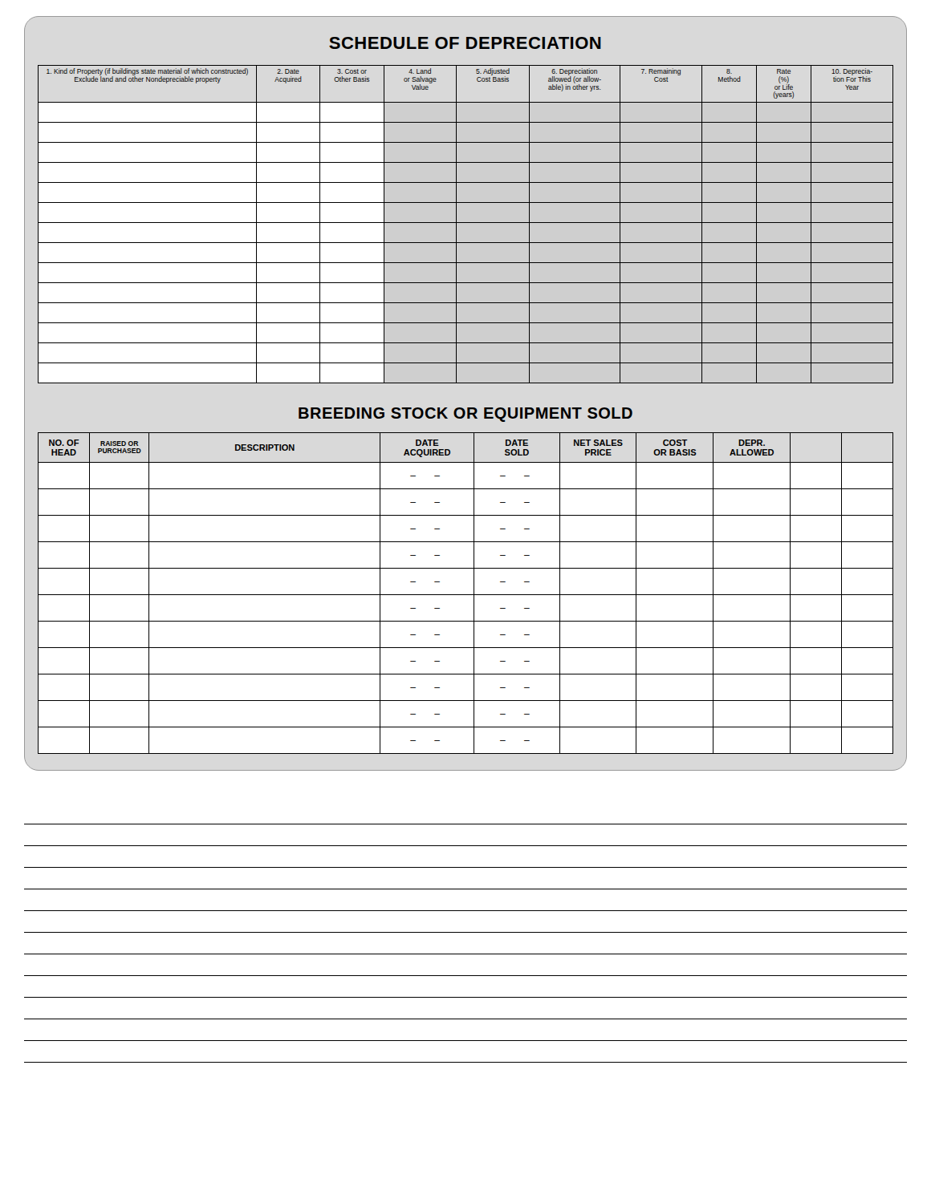SCHEDULE OF DEPRECIATION
| 1. Kind of Property (if buildings state material of which constructed) Exclude land and other Nondepreciable property | 2. Date Acquired | 3. Cost or Other Basis | 4. Land or Salvage Value | 5. Adjusted Cost Basis | 6. Depreciation allowed (or allow- able) in other yrs. | 7. Remaining Cost | 8. Method | Rate (%) or Life (years) | 10. Deprecia- tion For This Year |
| --- | --- | --- | --- | --- | --- | --- | --- | --- | --- |
BREEDING STOCK OR EQUIPMENT SOLD
| NO. OF HEAD | RAISED OR PURCHASED | DESCRIPTION | DATE ACQUIRED | DATE SOLD | NET SALES PRICE | COST OR BASIS | DEPR. ALLOWED | | |
| --- | --- | --- | --- | --- | --- | --- | --- | --- | --- |
| | | | – – | – – | | | | | |
| | | | – – | – – | | | | | |
| | | | – – | – – | | | | | |
| | | | – – | – – | | | | | |
| | | | – – | – – | | | | | |
| | | | – – | – – | | | | | |
| | | | – – | – – | | | | | |
| | | | – – | – – | | | | | |
| | | | – – | – – | | | | | |
| | | | – – | – – | | | | | |
| | | | – – | – – | | | | | |